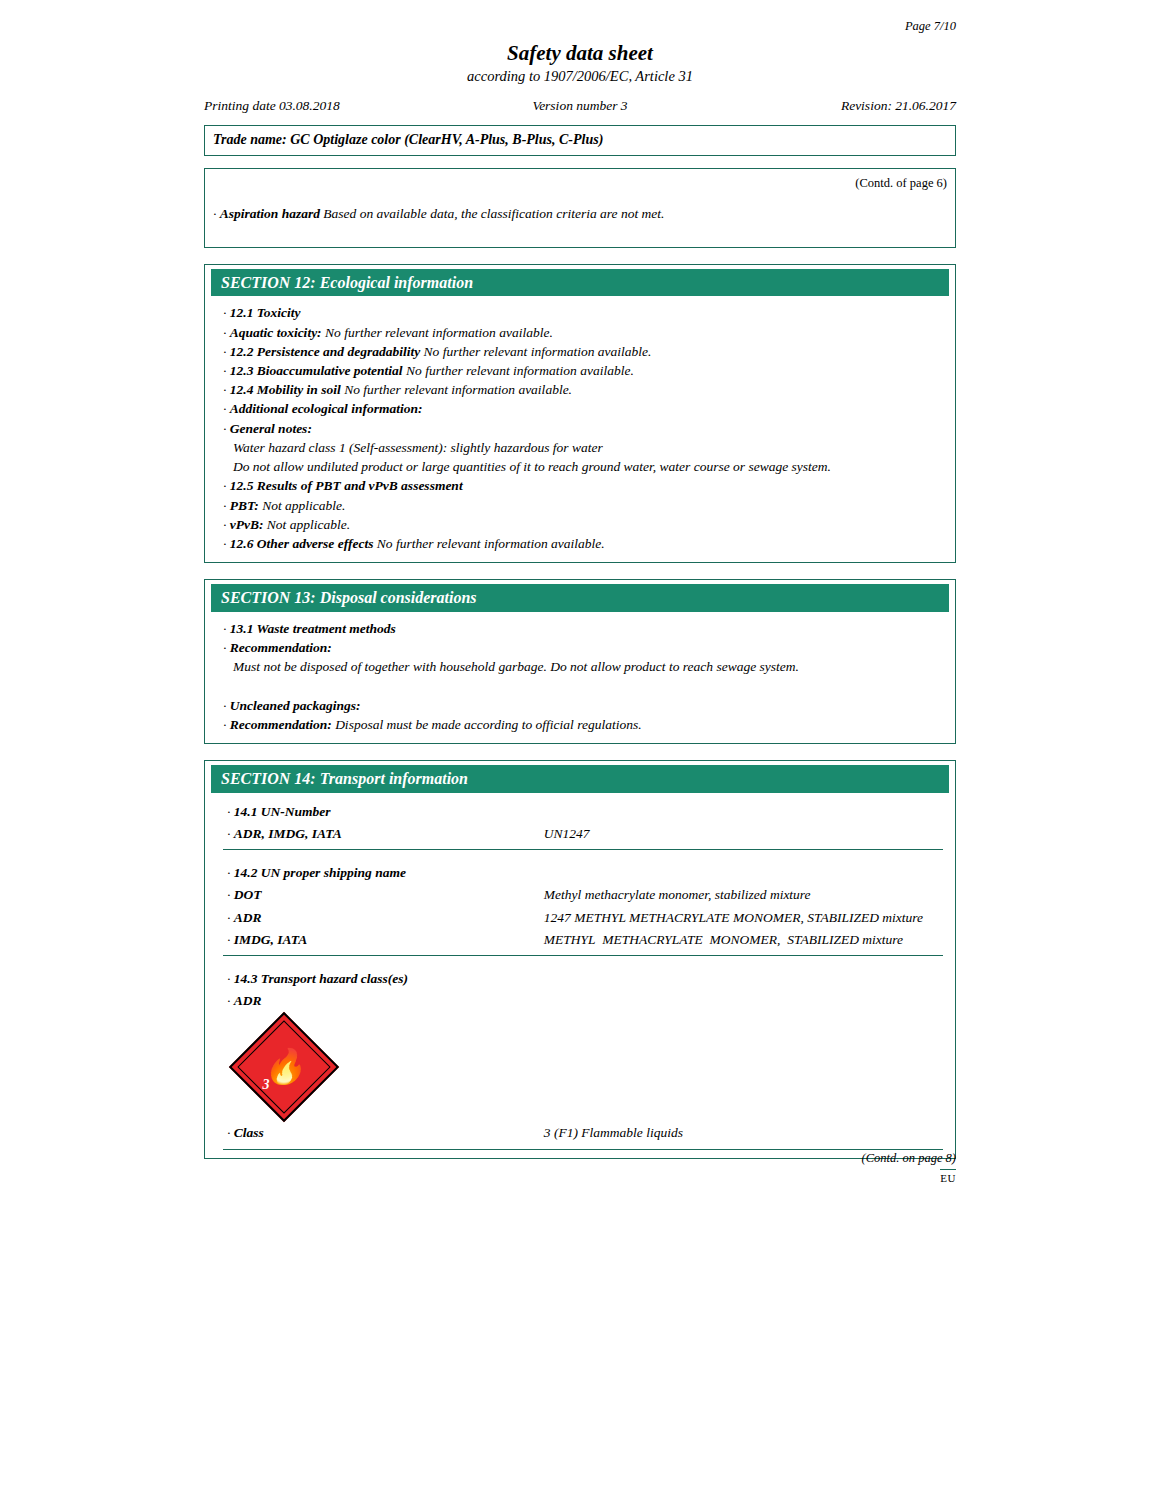Page 7/10
Safety data sheet
according to 1907/2006/EC, Article 31
Printing date 03.08.2018
Version number 3
Revision: 21.06.2017
Trade name: GC Optiglaze color (ClearHV, A-Plus, B-Plus, C-Plus)
(Contd. of page 6)
· Aspiration hazard Based on available data, the classification criteria are not met.
SECTION 12: Ecological information
· 12.1 Toxicity
· Aquatic toxicity: No further relevant information available.
· 12.2 Persistence and degradability No further relevant information available.
· 12.3 Bioaccumulative potential No further relevant information available.
· 12.4 Mobility in soil No further relevant information available.
· Additional ecological information:
· General notes:
Water hazard class 1 (Self-assessment): slightly hazardous for water
Do not allow undiluted product or large quantities of it to reach ground water, water course or sewage system.
· 12.5 Results of PBT and vPvB assessment
· PBT: Not applicable.
· vPvB: Not applicable.
· 12.6 Other adverse effects No further relevant information available.
SECTION 13: Disposal considerations
· 13.1 Waste treatment methods
· Recommendation:
Must not be disposed of together with household garbage. Do not allow product to reach sewage system.
· Uncleaned packagings:
· Recommendation: Disposal must be made according to official regulations.
SECTION 14: Transport information
| · 14.1 UN-Number | |
| · ADR, IMDG, IATA | UN1247 |
| · 14.2 UN proper shipping name | |
| · DOT | Methyl methacrylate monomer, stabilized mixture |
| · ADR | 1247 METHYL METHACRYLATE MONOMER, STABILIZED mixture |
| · IMDG, IATA | METHYL METHACRYLATE MONOMER, STABILIZED mixture |
| · 14.3 Transport hazard class(es) | |
| · ADR | |
| 🔥 3 |
| · Class | 3 (F1) Flammable liquids |
(Contd. on page 8)
EU